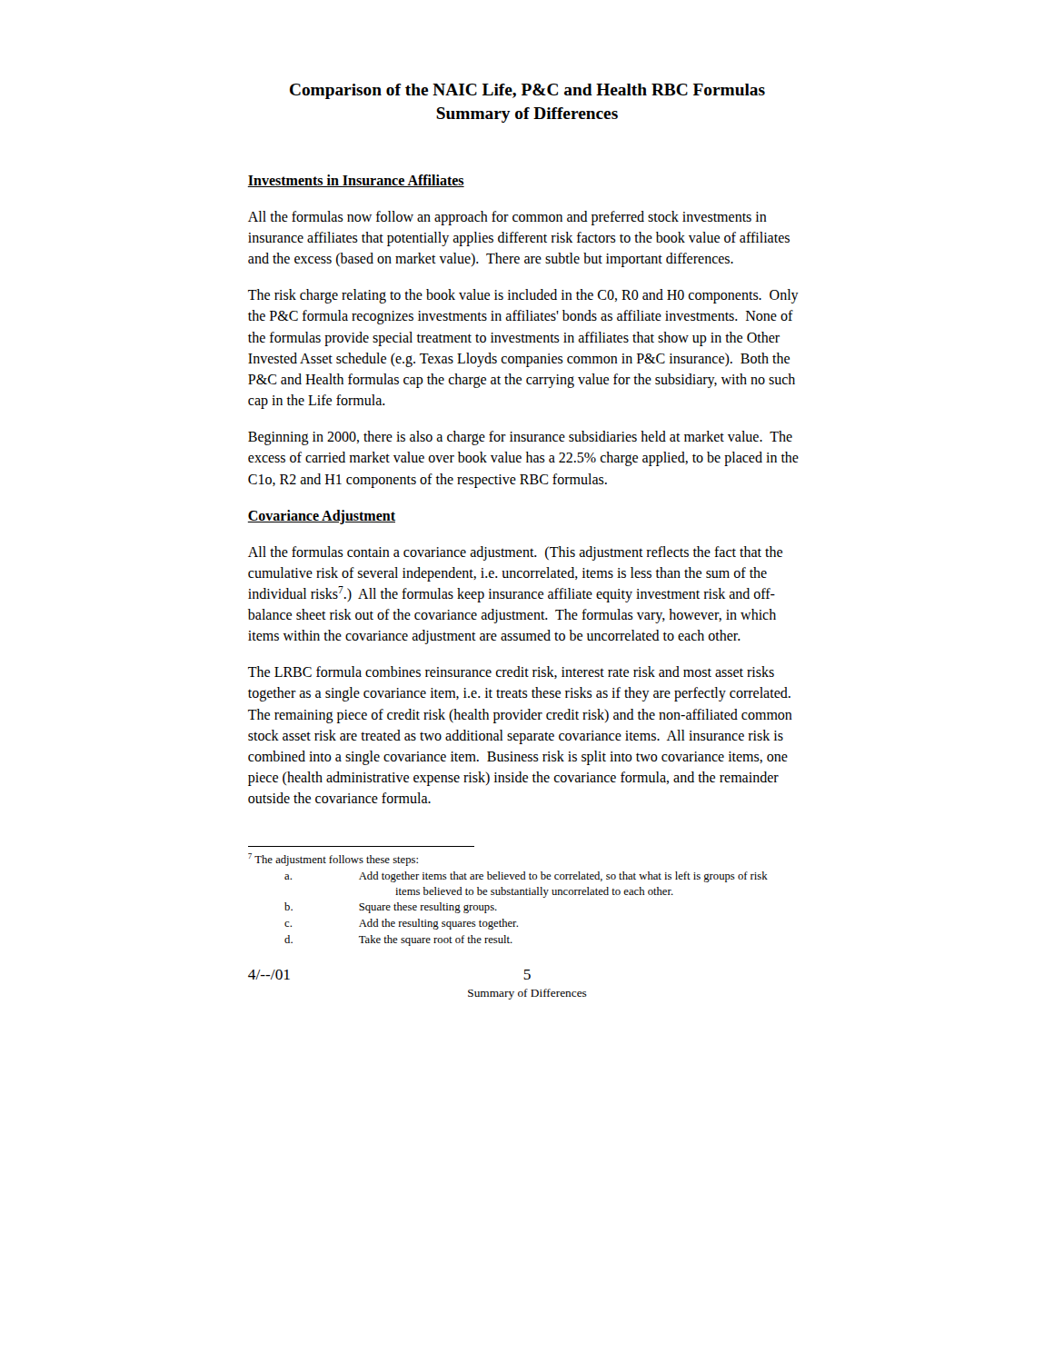Comparison of the NAIC Life, P&C and Health RBC Formulas
Summary of Differences
Investments in Insurance Affiliates
All the formulas now follow an approach for common and preferred stock investments in insurance affiliates that potentially applies different risk factors to the book value of affiliates and the excess (based on market value). There are subtle but important differences.
The risk charge relating to the book value is included in the C0, R0 and H0 components. Only the P&C formula recognizes investments in affiliates' bonds as affiliate investments. None of the formulas provide special treatment to investments in affiliates that show up in the Other Invested Asset schedule (e.g. Texas Lloyds companies common in P&C insurance). Both the P&C and Health formulas cap the charge at the carrying value for the subsidiary, with no such cap in the Life formula.
Beginning in 2000, there is also a charge for insurance subsidiaries held at market value. The excess of carried market value over book value has a 22.5% charge applied, to be placed in the C1o, R2 and H1 components of the respective RBC formulas.
Covariance Adjustment
All the formulas contain a covariance adjustment. (This adjustment reflects the fact that the cumulative risk of several independent, i.e. uncorrelated, items is less than the sum of the individual risks7.) All the formulas keep insurance affiliate equity investment risk and off-balance sheet risk out of the covariance adjustment. The formulas vary, however, in which items within the covariance adjustment are assumed to be uncorrelated to each other.
The LRBC formula combines reinsurance credit risk, interest rate risk and most asset risks together as a single covariance item, i.e. it treats these risks as if they are perfectly correlated. The remaining piece of credit risk (health provider credit risk) and the non-affiliated common stock asset risk are treated as two additional separate covariance items. All insurance risk is combined into a single covariance item. Business risk is split into two covariance items, one piece (health administrative expense risk) inside the covariance formula, and the remainder outside the covariance formula.
7 The adjustment follows these steps:
a. Add together items that are believed to be correlated, so that what is left is groups of risk items believed to be substantially uncorrelated to each other.
b. Square these resulting groups.
c. Add the resulting squares together.
d. Take the square root of the result.
4/--/01 5 Summary of Differences